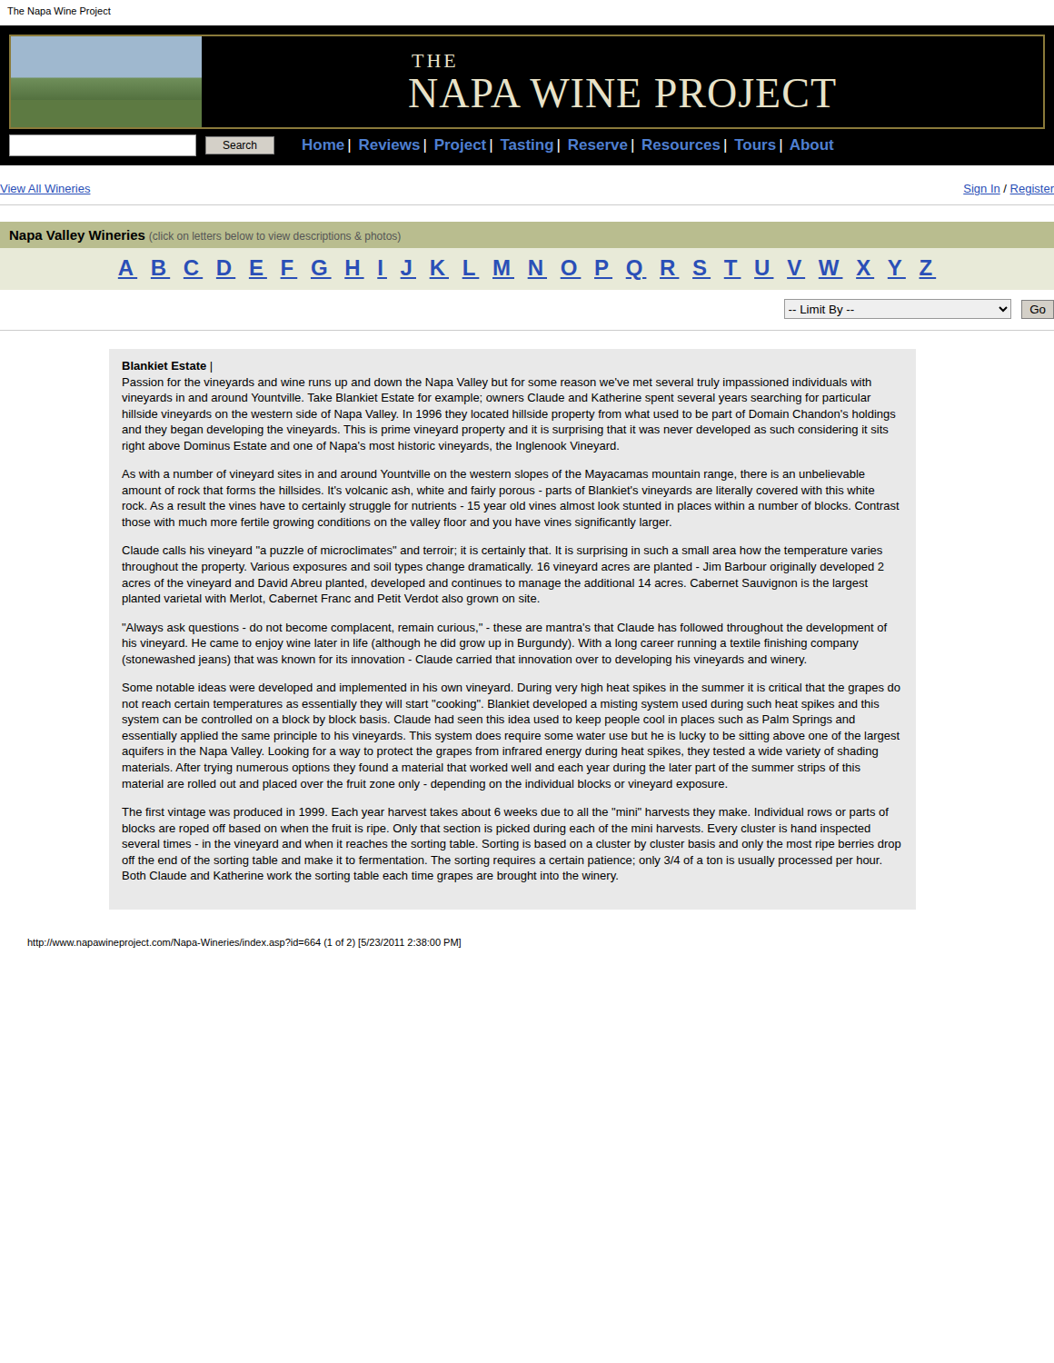The Napa Wine Project
THE NAPA WINE PROJECT
Search
Home| Reviews| Project| Tasting| Reserve| Resources| Tours| About
View All Wineries
Sign In / Register
Napa Valley Wineries (click on letters below to view descriptions & photos)
A B C D E F G H I J K L M N O P Q R S T U V W X Y Z
-- Limit By -- Go
Blankiet Estate |
Passion for the vineyards and wine runs up and down the Napa Valley but for some reason we've met several truly impassioned individuals with vineyards in and around Yountville. Take Blankiet Estate for example; owners Claude and Katherine spent several years searching for particular hillside vineyards on the western side of Napa Valley. In 1996 they located hillside property from what used to be part of Domain Chandon's holdings and they began developing the vineyards. This is prime vineyard property and it is surprising that it was never developed as such considering it sits right above Dominus Estate and one of Napa's most historic vineyards, the Inglenook Vineyard.
As with a number of vineyard sites in and around Yountville on the western slopes of the Mayacamas mountain range, there is an unbelievable amount of rock that forms the hillsides. It's volcanic ash, white and fairly porous - parts of Blankiet's vineyards are literally covered with this white rock. As a result the vines have to certainly struggle for nutrients - 15 year old vines almost look stunted in places within a number of blocks. Contrast those with much more fertile growing conditions on the valley floor and you have vines significantly larger.
Claude calls his vineyard "a puzzle of microclimates" and terroir; it is certainly that. It is surprising in such a small area how the temperature varies throughout the property. Various exposures and soil types change dramatically. 16 vineyard acres are planted - Jim Barbour originally developed 2 acres of the vineyard and David Abreu planted, developed and continues to manage the additional 14 acres. Cabernet Sauvignon is the largest planted varietal with Merlot, Cabernet Franc and Petit Verdot also grown on site.
"Always ask questions - do not become complacent, remain curious," - these are mantra's that Claude has followed throughout the development of his vineyard. He came to enjoy wine later in life (although he did grow up in Burgundy). With a long career running a textile finishing company (stonewashed jeans) that was known for its innovation - Claude carried that innovation over to developing his vineyards and winery.
Some notable ideas were developed and implemented in his own vineyard. During very high heat spikes in the summer it is critical that the grapes do not reach certain temperatures as essentially they will start "cooking". Blankiet developed a misting system used during such heat spikes and this system can be controlled on a block by block basis. Claude had seen this idea used to keep people cool in places such as Palm Springs and essentially applied the same principle to his vineyards. This system does require some water use but he is lucky to be sitting above one of the largest aquifers in the Napa Valley. Looking for a way to protect the grapes from infrared energy during heat spikes, they tested a wide variety of shading materials. After trying numerous options they found a material that worked well and each year during the later part of the summer strips of this material are rolled out and placed over the fruit zone only - depending on the individual blocks or vineyard exposure.
The first vintage was produced in 1999. Each year harvest takes about 6 weeks due to all the "mini" harvests they make. Individual rows or parts of blocks are roped off based on when the fruit is ripe. Only that section is picked during each of the mini harvests. Every cluster is hand inspected several times - in the vineyard and when it reaches the sorting table. Sorting is based on a cluster by cluster basis and only the most ripe berries drop off the end of the sorting table and make it to fermentation. The sorting requires a certain patience; only 3/4 of a ton is usually processed per hour. Both Claude and Katherine work the sorting table each time grapes are brought into the winery.
http://www.napawineproject.com/Napa-Wineries/index.asp?id=664 (1 of 2) [5/23/2011 2:38:00 PM]